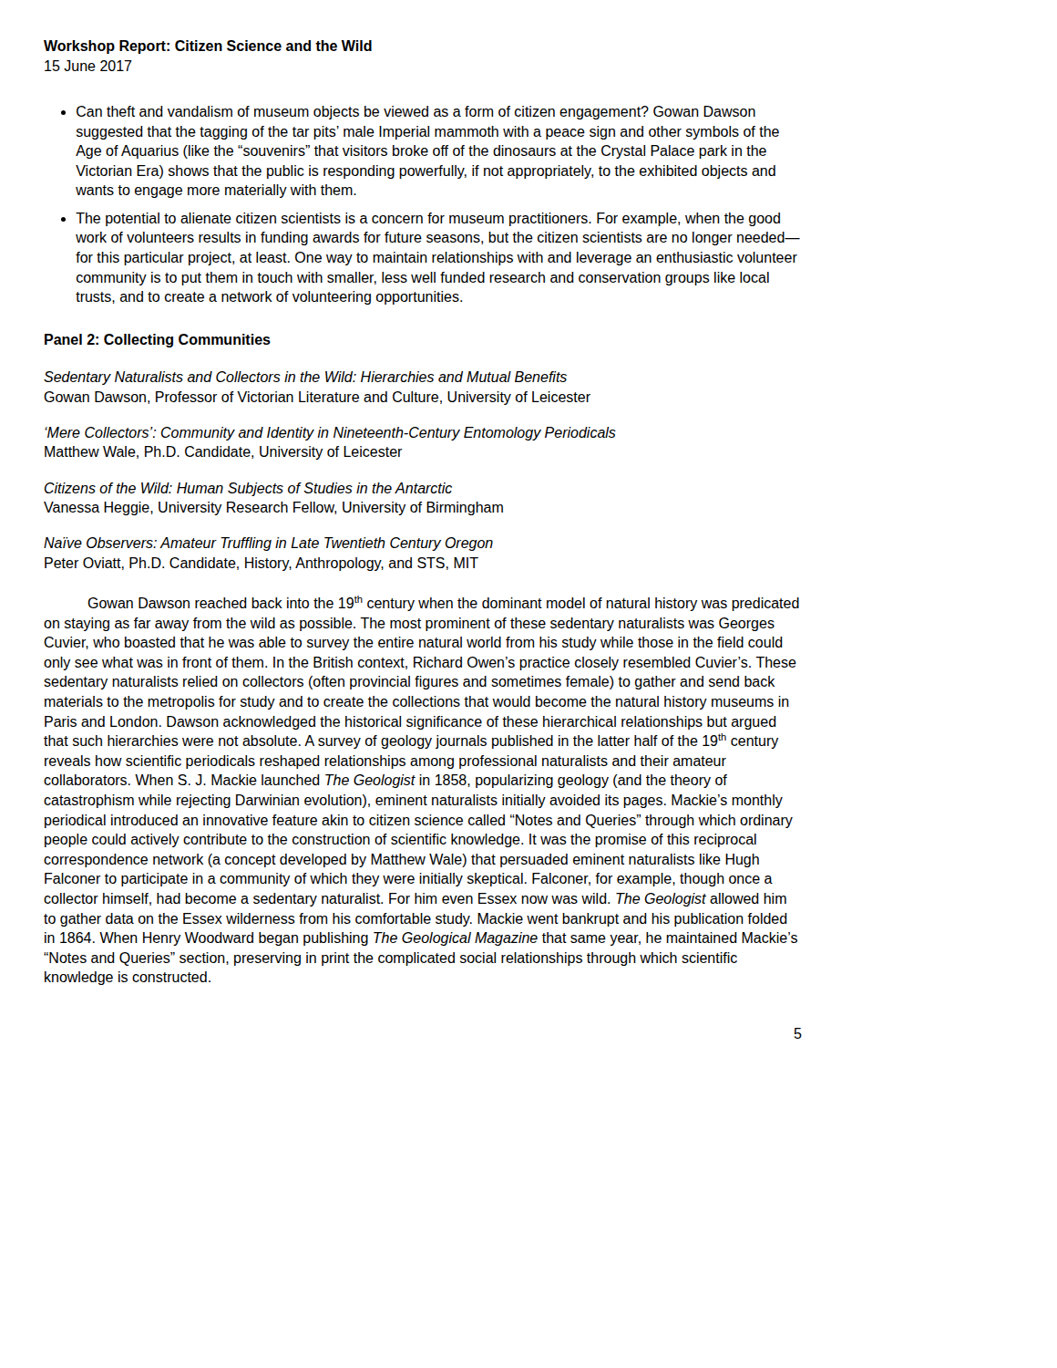Workshop Report: Citizen Science and the Wild
15 June 2017
Can theft and vandalism of museum objects be viewed as a form of citizen engagement? Gowan Dawson suggested that the tagging of the tar pits’ male Imperial mammoth with a peace sign and other symbols of the Age of Aquarius (like the “souvenirs” that visitors broke off of the dinosaurs at the Crystal Palace park in the Victorian Era) shows that the public is responding powerfully, if not appropriately, to the exhibited objects and wants to engage more materially with them.
The potential to alienate citizen scientists is a concern for museum practitioners. For example, when the good work of volunteers results in funding awards for future seasons, but the citizen scientists are no longer needed—for this particular project, at least. One way to maintain relationships with and leverage an enthusiastic volunteer community is to put them in touch with smaller, less well funded research and conservation groups like local trusts, and to create a network of volunteering opportunities.
Panel 2: Collecting Communities
Sedentary Naturalists and Collectors in the Wild: Hierarchies and Mutual Benefits
Gowan Dawson, Professor of Victorian Literature and Culture, University of Leicester
‘Mere Collectors’: Community and Identity in Nineteenth-Century Entomology Periodicals
Matthew Wale, Ph.D. Candidate, University of Leicester
Citizens of the Wild: Human Subjects of Studies in the Antarctic
Vanessa Heggie, University Research Fellow, University of Birmingham
Naïve Observers: Amateur Truffling in Late Twentieth Century Oregon
Peter Oviatt, Ph.D. Candidate, History, Anthropology, and STS, MIT
Gowan Dawson reached back into the 19th century when the dominant model of natural history was predicated on staying as far away from the wild as possible. The most prominent of these sedentary naturalists was Georges Cuvier, who boasted that he was able to survey the entire natural world from his study while those in the field could only see what was in front of them. In the British context, Richard Owen’s practice closely resembled Cuvier’s. These sedentary naturalists relied on collectors (often provincial figures and sometimes female) to gather and send back materials to the metropolis for study and to create the collections that would become the natural history museums in Paris and London. Dawson acknowledged the historical significance of these hierarchical relationships but argued that such hierarchies were not absolute. A survey of geology journals published in the latter half of the 19th century reveals how scientific periodicals reshaped relationships among professional naturalists and their amateur collaborators. When S. J. Mackie launched The Geologist in 1858, popularizing geology (and the theory of catastrophism while rejecting Darwinian evolution), eminent naturalists initially avoided its pages. Mackie’s monthly periodical introduced an innovative feature akin to citizen science called “Notes and Queries” through which ordinary people could actively contribute to the construction of scientific knowledge. It was the promise of this reciprocal correspondence network (a concept developed by Matthew Wale) that persuaded eminent naturalists like Hugh Falconer to participate in a community of which they were initially skeptical. Falconer, for example, though once a collector himself, had become a sedentary naturalist. For him even Essex now was wild. The Geologist allowed him to gather data on the Essex wilderness from his comfortable study. Mackie went bankrupt and his publication folded in 1864. When Henry Woodward began publishing The Geological Magazine that same year, he maintained Mackie’s “Notes and Queries” section, preserving in print the complicated social relationships through which scientific knowledge is constructed.
5